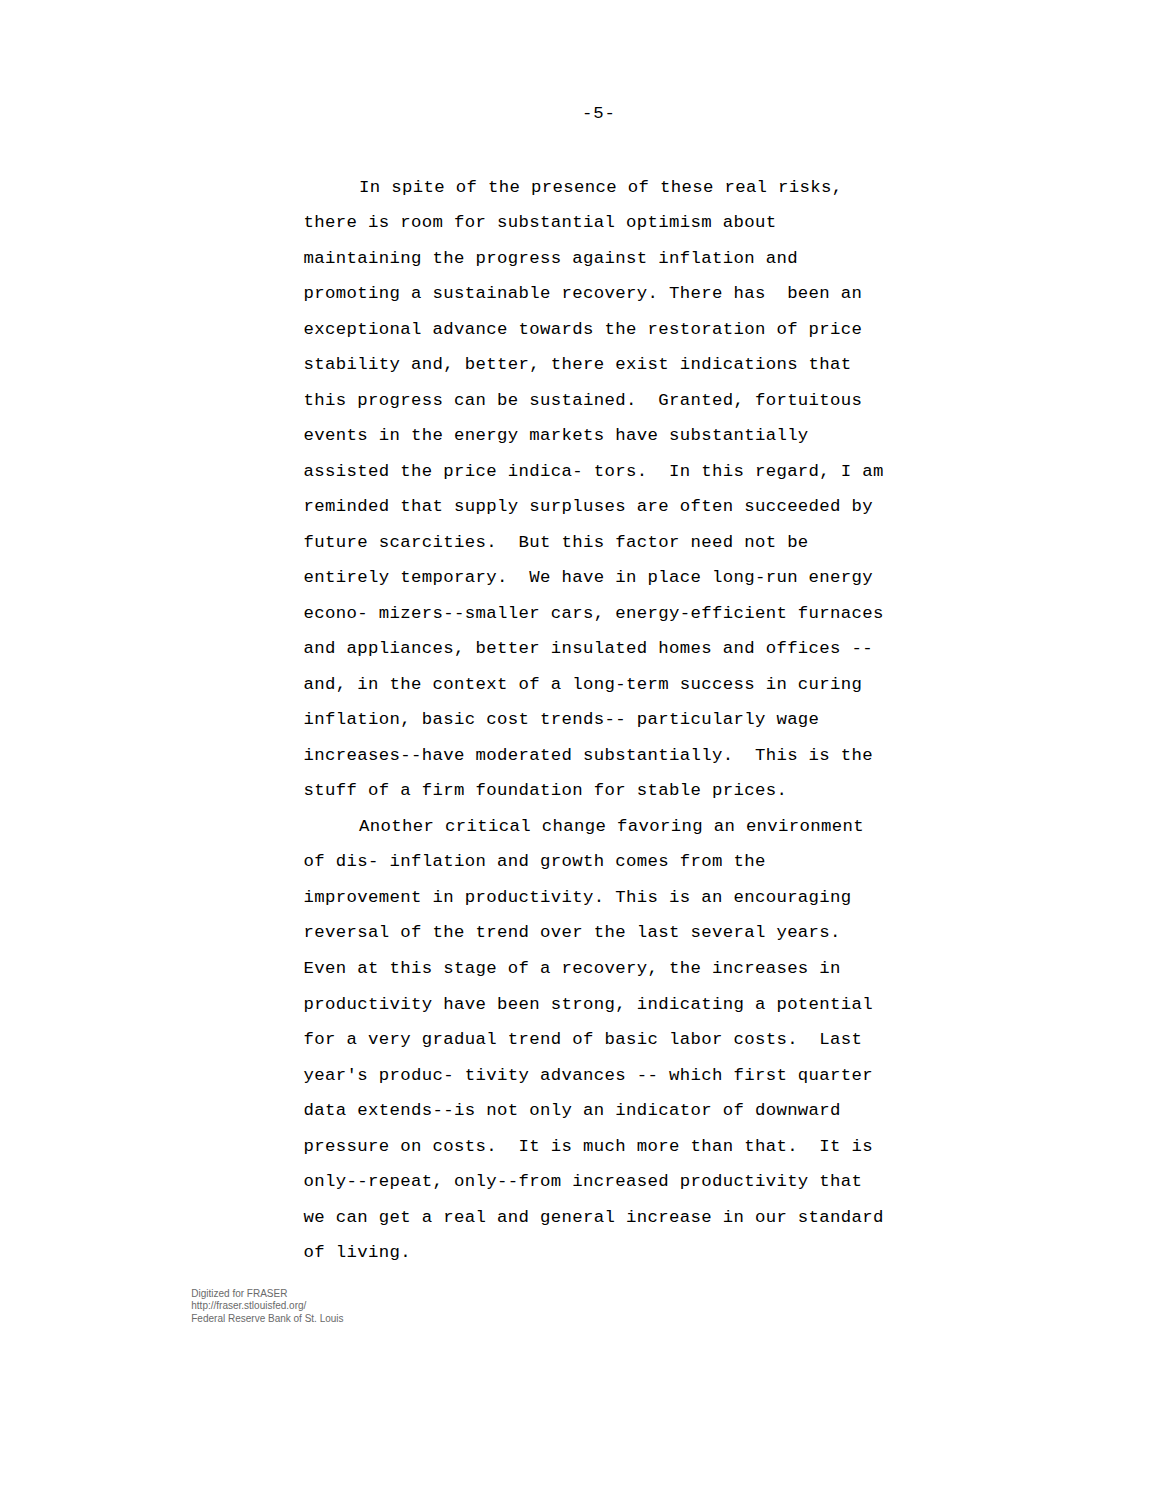-5-
In spite of the presence of these real risks, there is room for substantial optimism about maintaining the progress against inflation and promoting a sustainable recovery. There has been an exceptional advance towards the restoration of price stability and, better, there exist indications that this progress can be sustained. Granted, fortuitous events in the energy markets have substantially assisted the price indica- tors. In this regard, I am reminded that supply surpluses are often succeeded by future scarcities. But this factor need not be entirely temporary. We have in place long-run energy econo- mizers--smaller cars, energy-efficient furnaces and appliances, better insulated homes and offices -- and, in the context of a long-term success in curing inflation, basic cost trends-- particularly wage increases--have moderated substantially. This is the stuff of a firm foundation for stable prices.
Another critical change favoring an environment of dis- inflation and growth comes from the improvement in productivity. This is an encouraging reversal of the trend over the last several years. Even at this stage of a recovery, the increases in productivity have been strong, indicating a potential for a very gradual trend of basic labor costs. Last year's produc- tivity advances -- which first quarter data extends--is not only an indicator of downward pressure on costs. It is much more than that. It is only--repeat, only--from increased productivity that we can get a real and general increase in our standard of living.
Digitized for FRASER
http://fraser.stlouisfed.org/
Federal Reserve Bank of St. Louis